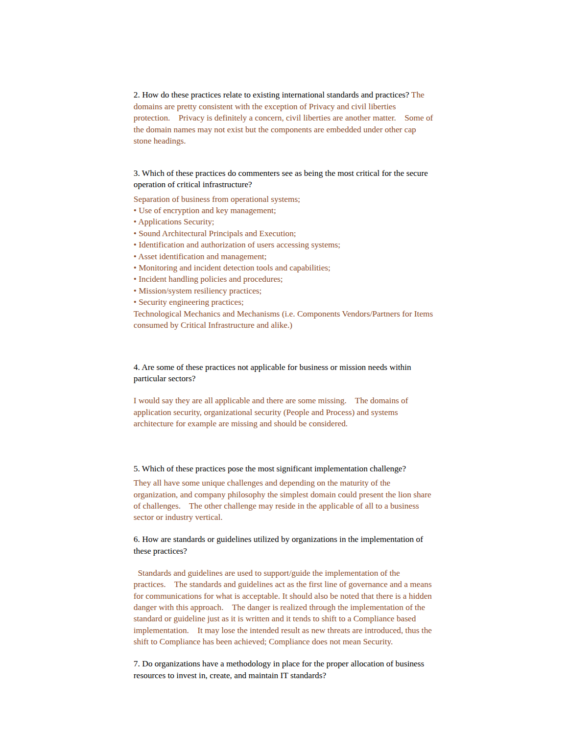2. How do these practices relate to existing international standards and practices? The domains are pretty consistent with the exception of Privacy and civil liberties protection. Privacy is definitely a concern, civil liberties are another matter. Some of the domain names may not exist but the components are embedded under other cap stone headings.
3. Which of these practices do commenters see as being the most critical for the secure operation of critical infrastructure?
Separation of business from operational systems;
• Use of encryption and key management;
• Applications Security;
• Sound Architectural Principals and Execution;
• Identification and authorization of users accessing systems;
• Asset identification and management;
• Monitoring and incident detection tools and capabilities;
• Incident handling policies and procedures;
• Mission/system resiliency practices;
• Security engineering practices;
Technological Mechanics and Mechanisms (i.e. Components Vendors/Partners for Items consumed by Critical Infrastructure and alike.)
4. Are some of these practices not applicable for business or mission needs within particular sectors?
I would say they are all applicable and there are some missing. The domains of application security, organizational security (People and Process) and systems architecture for example are missing and should be considered.
5. Which of these practices pose the most significant implementation challenge?
They all have some unique challenges and depending on the maturity of the organization, and company philosophy the simplest domain could present the lion share of challenges. The other challenge may reside in the applicable of all to a business sector or industry vertical.
6. How are standards or guidelines utilized by organizations in the implementation of these practices?
Standards and guidelines are used to support/guide the implementation of the practices. The standards and guidelines act as the first line of governance and a means for communications for what is acceptable. It should also be noted that there is a hidden danger with this approach. The danger is realized through the implementation of the standard or guideline just as it is written and it tends to shift to a Compliance based implementation. It may lose the intended result as new threats are introduced, thus the shift to Compliance has been achieved; Compliance does not mean Security.
7. Do organizations have a methodology in place for the proper allocation of business resources to invest in, create, and maintain IT standards?